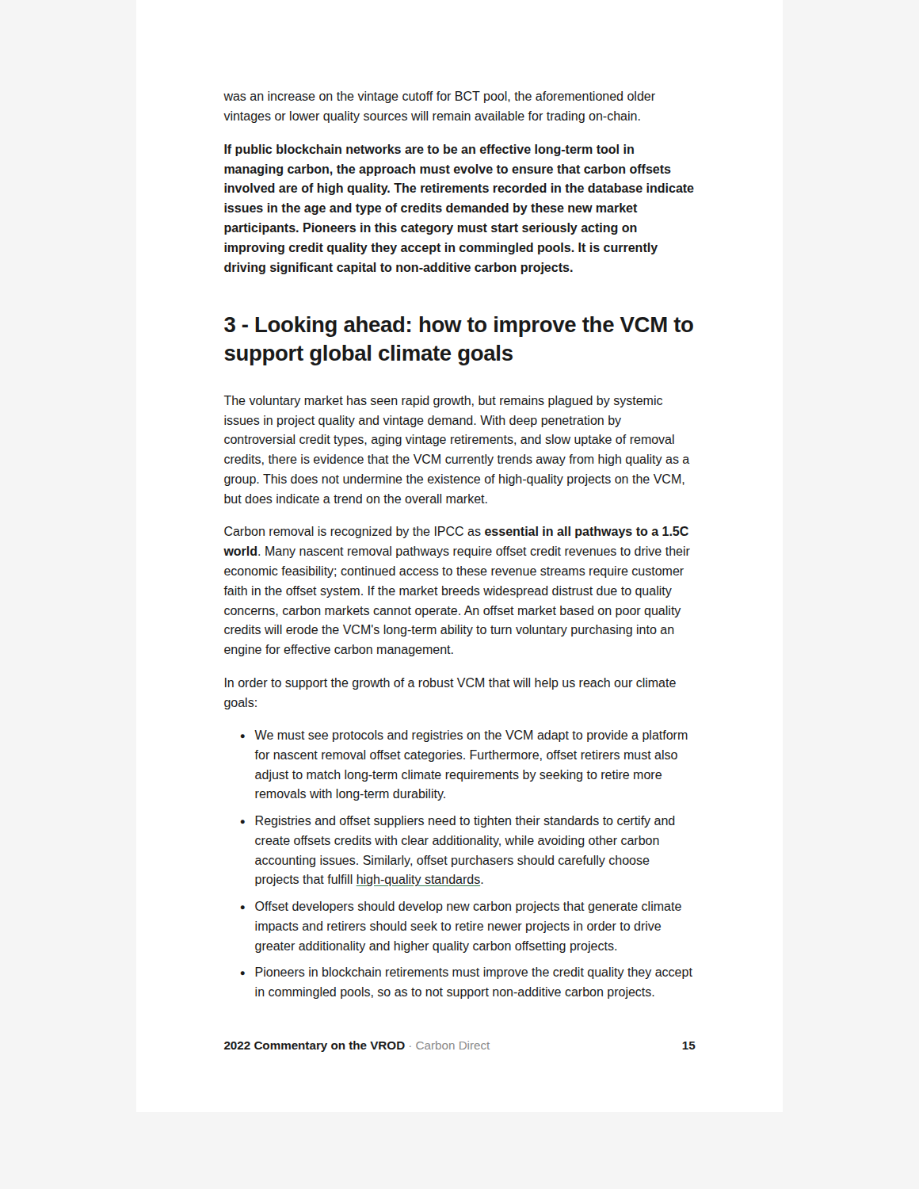was an increase on the vintage cutoff for BCT pool, the aforementioned older vintages or lower quality sources will remain available for trading on-chain.
If public blockchain networks are to be an effective long-term tool in managing carbon, the approach must evolve to ensure that carbon offsets involved are of high quality. The retirements recorded in the database indicate issues in the age and type of credits demanded by these new market participants. Pioneers in this category must start seriously acting on improving credit quality they accept in commingled pools. It is currently driving significant capital to non-additive carbon projects.
3 - Looking ahead: how to improve the VCM to support global climate goals
The voluntary market has seen rapid growth, but remains plagued by systemic issues in project quality and vintage demand. With deep penetration by controversial credit types, aging vintage retirements, and slow uptake of removal credits, there is evidence that the VCM currently trends away from high quality as a group. This does not undermine the existence of high-quality projects on the VCM, but does indicate a trend on the overall market.
Carbon removal is recognized by the IPCC as essential in all pathways to a 1.5C world. Many nascent removal pathways require offset credit revenues to drive their economic feasibility; continued access to these revenue streams require customer faith in the offset system. If the market breeds widespread distrust due to quality concerns, carbon markets cannot operate. An offset market based on poor quality credits will erode the VCM's long-term ability to turn voluntary purchasing into an engine for effective carbon management.
In order to support the growth of a robust VCM that will help us reach our climate goals:
We must see protocols and registries on the VCM adapt to provide a platform for nascent removal offset categories. Furthermore, offset retirers must also adjust to match long-term climate requirements by seeking to retire more removals with long-term durability.
Registries and offset suppliers need to tighten their standards to certify and create offsets credits with clear additionality, while avoiding other carbon accounting issues. Similarly, offset purchasers should carefully choose projects that fulfill high-quality standards.
Offset developers should develop new carbon projects that generate climate impacts and retirers should seek to retire newer projects in order to drive greater additionality and higher quality carbon offsetting projects.
Pioneers in blockchain retirements must improve the credit quality they accept in commingled pools, so as to not support non-additive carbon projects.
2022 Commentary on the VROD · Carbon Direct
15